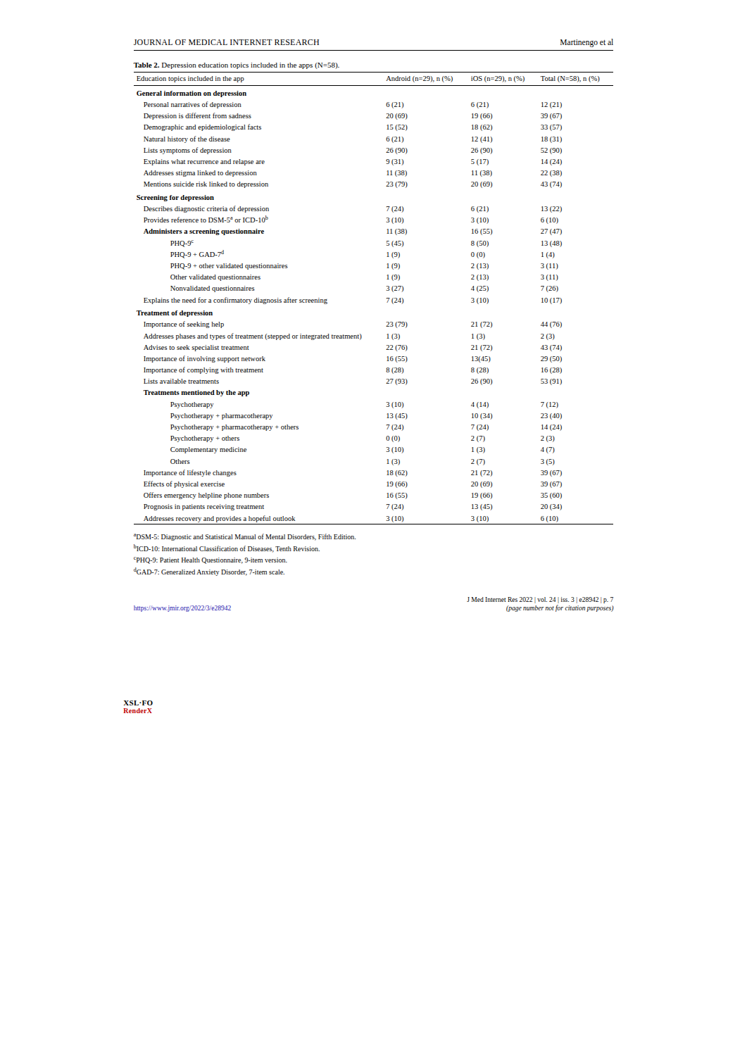JOURNAL OF MEDICAL INTERNET RESEARCH
Martinengo et al
Table 2. Depression education topics included in the apps (N=58).
| Education topics included in the app | Android (n=29), n (%) | iOS (n=29), n (%) | Total (N=58), n (%) |
| --- | --- | --- | --- |
| General information on depression |
| Personal narratives of depression | 6 (21) | 6 (21) | 12 (21) |
| Depression is different from sadness | 20 (69) | 19 (66) | 39 (67) |
| Demographic and epidemiological facts | 15 (52) | 18 (62) | 33 (57) |
| Natural history of the disease | 6 (21) | 12 (41) | 18 (31) |
| Lists symptoms of depression | 26 (90) | 26 (90) | 52 (90) |
| Explains what recurrence and relapse are | 9 (31) | 5 (17) | 14 (24) |
| Addresses stigma linked to depression | 11 (38) | 11 (38) | 22 (38) |
| Mentions suicide risk linked to depression | 23 (79) | 20 (69) | 43 (74) |
| Screening for depression |
| Describes diagnostic criteria of depression | 7 (24) | 6 (21) | 13 (22) |
| Provides reference to DSM-5 a or ICD-10 b | 3 (10) | 3 (10) | 6 (10) |
| Administers a screening questionnaire | 11 (38) | 16 (55) | 27 (47) |
| PHQ-9 c | 5 (45) | 8 (50) | 13 (48) |
| PHQ-9 + GAD-7 d | 1 (9) | 0 (0) | 1 (4) |
| PHQ-9 + other validated questionnaires | 1 (9) | 2 (13) | 3 (11) |
| Other validated questionnaires | 1 (9) | 2 (13) | 3 (11) |
| Nonvalidated questionnaires | 3 (27) | 4 (25) | 7 (26) |
| Explains the need for a confirmatory diagnosis after screening | 7 (24) | 3 (10) | 10 (17) |
| Treatment of depression |
| Importance of seeking help | 23 (79) | 21 (72) | 44 (76) |
| Addresses phases and types of treatment (stepped or integrated treatment) | 1 (3) | 1 (3) | 2 (3) |
| Advises to seek specialist treatment | 22 (76) | 21 (72) | 43 (74) |
| Importance of involving support network | 16 (55) | 13(45) | 29 (50) |
| Importance of complying with treatment | 8 (28) | 8 (28) | 16 (28) |
| Lists available treatments | 27 (93) | 26 (90) | 53 (91) |
| Treatments mentioned by the app | | | |
| Psychotherapy | 3 (10) | 4 (14) | 7 (12) |
| Psychotherapy + pharmacotherapy | 13 (45) | 10 (34) | 23 (40) |
| Psychotherapy + pharmacotherapy + others | 7 (24) | 7 (24) | 14 (24) |
| Psychotherapy + others | 0 (0) | 2 (7) | 2 (3) |
| Complementary medicine | 3 (10) | 1 (3) | 4 (7) |
| Others | 1 (3) | 2 (7) | 3 (5) |
| Importance of lifestyle changes | 18 (62) | 21 (72) | 39 (67) |
| Effects of physical exercise | 19 (66) | 20 (69) | 39 (67) |
| Offers emergency helpline phone numbers | 16 (55) | 19 (66) | 35 (60) |
| Prognosis in patients receiving treatment | 7 (24) | 13 (45) | 20 (34) |
| Addresses recovery and provides a hopeful outlook | 3 (10) | 3 (10) | 6 (10) |
aDSM-5: Diagnostic and Statistical Manual of Mental Disorders, Fifth Edition.
bICD-10: International Classification of Diseases, Tenth Revision.
cPHQ-9: Patient Health Questionnaire, 9-item version.
dGAD-7: Generalized Anxiety Disorder, 7-item scale.
https://www.jmir.org/2022/3/e28942
J Med Internet Res 2022 | vol. 24 | iss. 3 | e28942 | p. 7
(page number not for citation purposes)
XSL·FO
RenderX